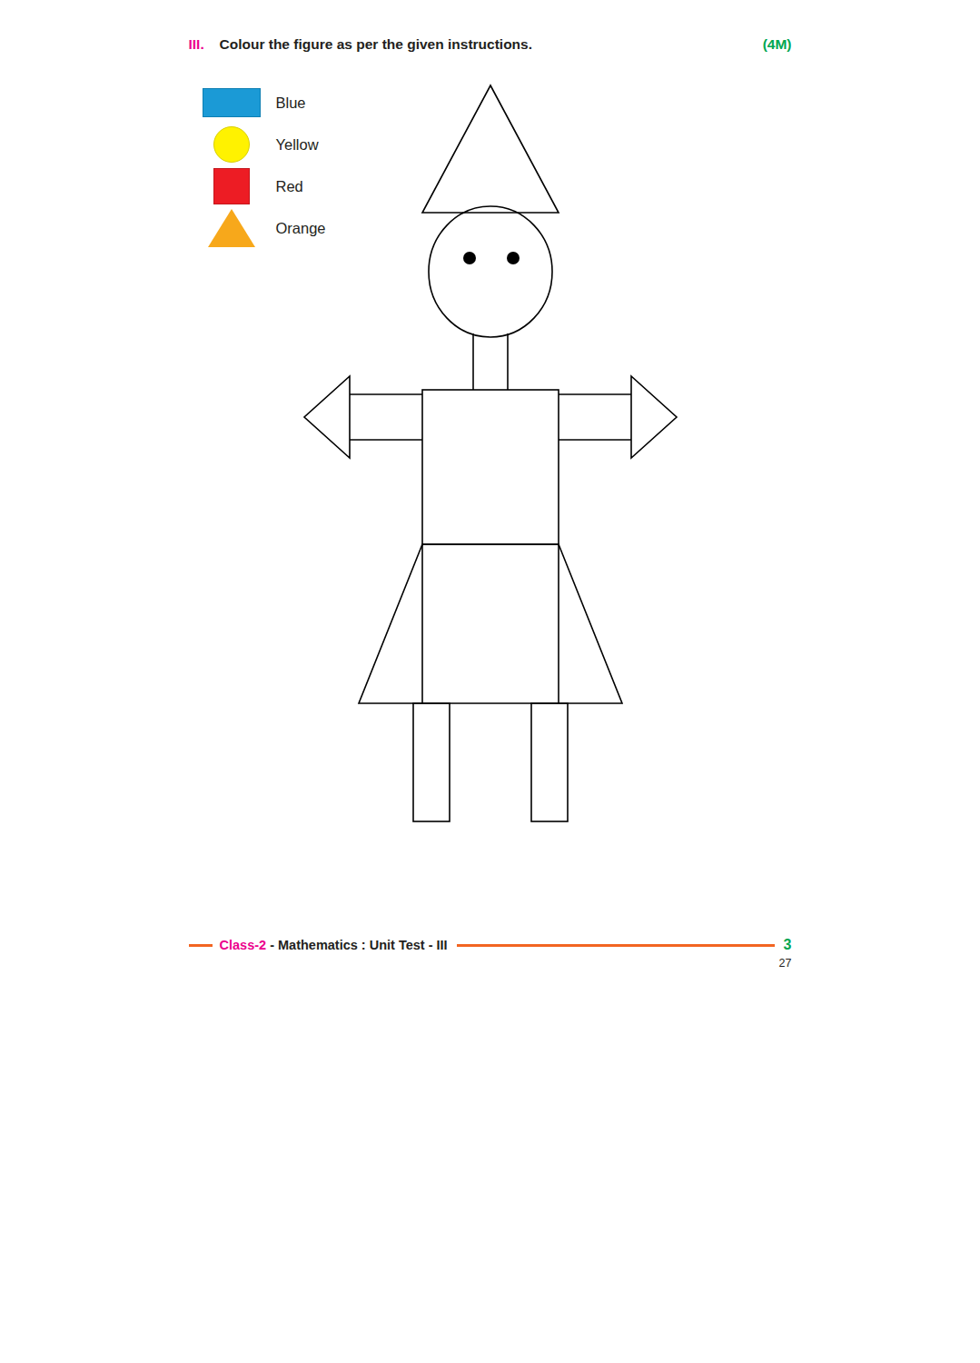III. Colour the figure as per the given instructions. (4M)
Blue
Yellow
Red
Orange
Class-2 - Mathematics : Unit Test - III
3
27